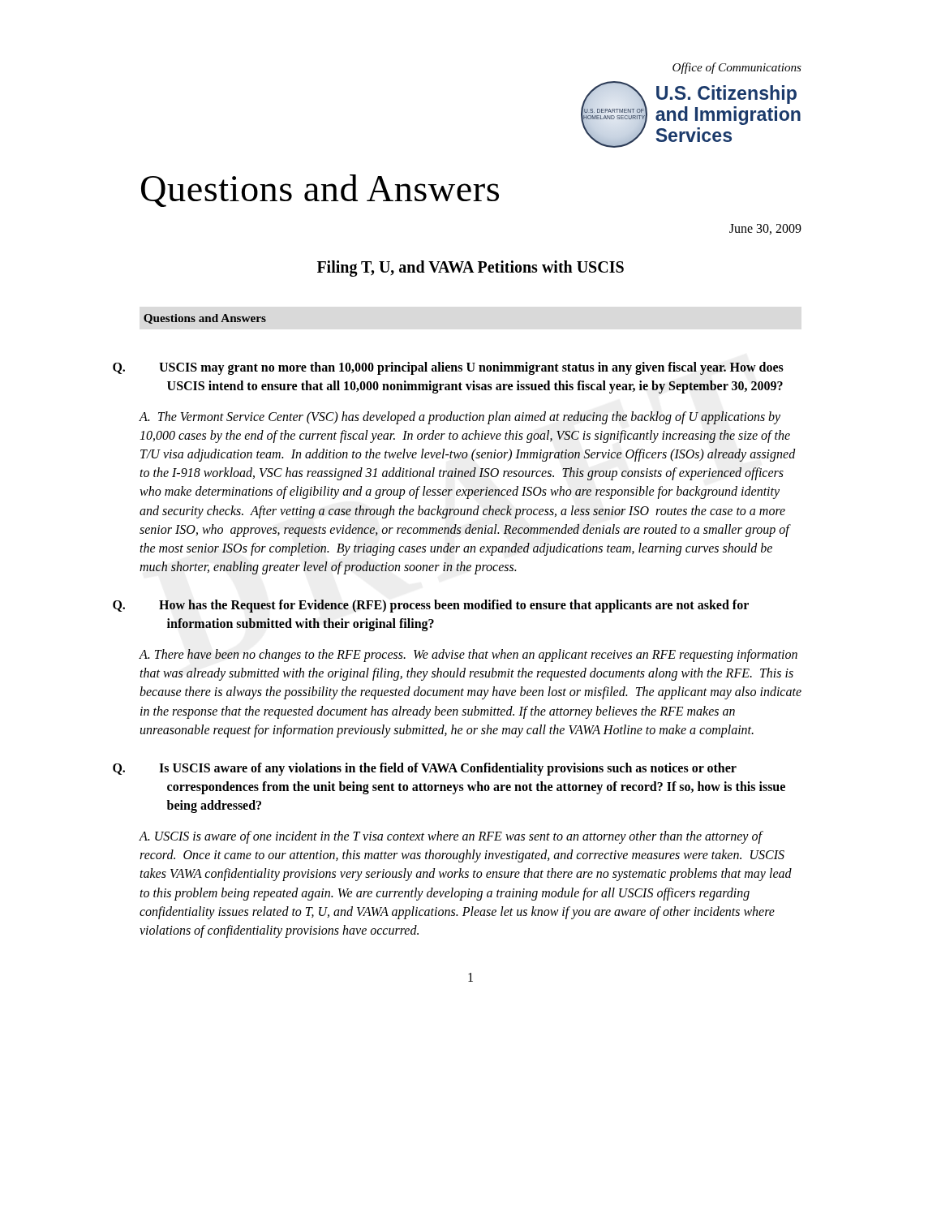Office of Communications
U.S. DEPARTMENT OF HOMELAND SECURITY
U.S. Citizenship
and Immigration
Services
Questions and Answers
June 30, 2009
Filing T, U, and VAWA Petitions with USCIS
Questions and Answers
Q. USCIS may grant no more than 10,000 principal aliens U nonimmigrant status in any given fiscal year. How does USCIS intend to ensure that all 10,000 nonimmigrant visas are issued this fiscal year, ie by September 30, 2009?
A. The Vermont Service Center (VSC) has developed a production plan aimed at reducing the backlog of U applications by 10,000 cases by the end of the current fiscal year. In order to achieve this goal, VSC is significantly increasing the size of the T/U visa adjudication team. In addition to the twelve level-two (senior) Immigration Service Officers (ISOs) already assigned to the I-918 workload, VSC has reassigned 31 additional trained ISO resources. This group consists of experienced officers who make determinations of eligibility and a group of lesser experienced ISOs who are responsible for background identity and security checks. After vetting a case through the background check process, a less senior ISO routes the case to a more senior ISO, who approves, requests evidence, or recommends denial. Recommended denials are routed to a smaller group of the most senior ISOs for completion. By triaging cases under an expanded adjudications team, learning curves should be much shorter, enabling greater level of production sooner in the process.
Q. How has the Request for Evidence (RFE) process been modified to ensure that applicants are not asked for information submitted with their original filing?
A. There have been no changes to the RFE process. We advise that when an applicant receives an RFE requesting information that was already submitted with the original filing, they should resubmit the requested documents along with the RFE. This is because there is always the possibility the requested document may have been lost or misfiled. The applicant may also indicate in the response that the requested document has already been submitted. If the attorney believes the RFE makes an unreasonable request for information previously submitted, he or she may call the VAWA Hotline to make a complaint.
Q. Is USCIS aware of any violations in the field of VAWA Confidentiality provisions such as notices or other correspondences from the unit being sent to attorneys who are not the attorney of record? If so, how is this issue being addressed?
A. USCIS is aware of one incident in the T visa context where an RFE was sent to an attorney other than the attorney of record. Once it came to our attention, this matter was thoroughly investigated, and corrective measures were taken. USCIS takes VAWA confidentiality provisions very seriously and works to ensure that there are no systematic problems that may lead to this problem being repeated again. We are currently developing a training module for all USCIS officers regarding confidentiality issues related to T, U, and VAWA applications. Please let us know if you are aware of other incidents where violations of confidentiality provisions have occurred.
1